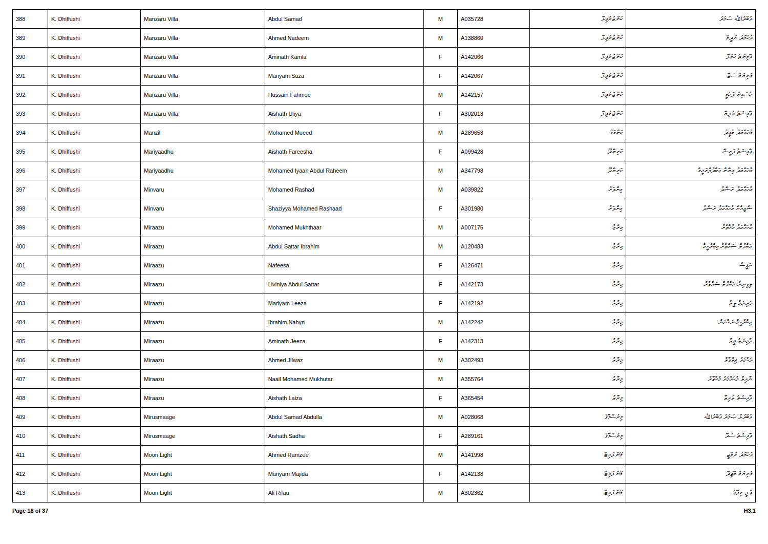| 388 | K. Dhiffushi | Manzaru Villa | Abdul Samad | M | A035728 | ކަންޒަރުވިލާ | ޢަބްދުﷲ ސަމަދު |
| 389 | K. Dhiffushi | Manzaru Villa | Ahmed Nadeem | M | A138860 | ކަންޒަރުވިލާ | އަޙްމަދު ނަދީމް |
| 390 | K. Dhiffushi | Manzaru Villa | Aminath Kamla | F | A142066 | ކަންޒަރުވިލާ | އާމިނަތު ކަމްލާ |
| 391 | K. Dhiffushi | Manzaru Villa | Mariyam Suza | F | A142067 | ކަންޒަރުވިލާ | މަރިޔަމް ސުޒާ |
| 392 | K. Dhiffushi | Manzaru Villa | Hussain Fahmee | M | A142157 | ކަންޒަރުވިލާ | ޙުސައިން ފަހުމީ |
| 393 | K. Dhiffushi | Manzaru Villa | Aishath Uliya | F | A302013 | ކަންޒަރުވިލާ | ޢާއިޝަތު އުލިޔާ |
| 394 | K. Dhiffushi | Manzil | Mohamed Mueed | M | A289653 | ކަންމަގު | މުޙައްމަދު މުޢީދު |
| 395 | K. Dhiffushi | Mariyaadhu | Aishath Fareesha | F | A099428 | ކަރިޔާދޫ | ޢާއިޝަތު ފަރީޝާ |
| 396 | K. Dhiffushi | Mariyaadhu | Mohamed Iyaan Abdul Raheem | M | A347798 | ކަރިޔާދޫ | މުޙައްމަދު އިޔާން ޢަބްދުލްރަޙީމް |
| 397 | K. Dhiffushi | Minvaru | Mohamed Rashad | M | A039822 | މިންވަރު | މުޙައްމަދު ރަޝާދު |
| 398 | K. Dhiffushi | Minvaru | Shaziyya Mohamed Rashaad | F | A301980 | މިންވަރު | ޝާޒިއްޔާ މުޙައްމަދު ރަޝާދު |
| 399 | K. Dhiffushi | Miraazu | Mohamed Mukhthaar | M | A007175 | މިރާޒު | މުޙައްމަދު މުޚްތާރު |
| 400 | K. Dhiffushi | Miraazu | Abdul Sattar Ibrahim | M | A120483 | މިރާޒު | ޢަބްދުލް ސައްތާރު އިބްރާހީމް |
| 401 | K. Dhiffushi | Miraazu | Nafeesa | F | A126471 | މިރާޒު | ނަފީސާ |
| 402 | K. Dhiffushi | Miraazu | Liviniya Abdul Sattar | F | A142173 | މިރާޒު | ލިވިނިޔާ ޢަބްދުލް ސައްތާރު |
| 403 | K. Dhiffushi | Miraazu | Mariyam Leeza | F | A142192 | މިރާޒު | މަރިޔަމް ލީޒާ |
| 404 | K. Dhiffushi | Miraazu | Ibrahim Nahyn | M | A142242 | މިރާޒު | އިބްރާހީމް ނަހްޔަން |
| 405 | K. Dhiffushi | Miraazu | Aminath Jeeza | F | A142313 | މިރާޒު | އާމިނަތު ޖީޒާ |
| 406 | K. Dhiffushi | Miraazu | Ahmed Jilwaz | M | A302493 | މިރާޒު | އަޙްމަދު ޖިލްވާޒް |
| 407 | K. Dhiffushi | Miraazu | Naail Mohamed Mukhutar | M | A355764 | މިރާޒު | ނާއިލް މުޙައްމަދު މުޚްތާރު |
| 408 | K. Dhiffushi | Miraazu | Aishath Laiza | F | A365454 | މިރާޒު | ޢާއިޝަތު ލައިޒާ |
| 409 | K. Dhiffushi | Mirusmaage | Abdul Samad Abdulla | M | A028068 | މިރުސްމާގެ | ޢަބްދުލް ޞަމަދު ޢަބްދުﷲ |
| 410 | K. Dhiffushi | Mirusmaage | Aishath Sadha | F | A289161 | މިރުސްމާގެ | ޢާއިޝަތު ސަދާ |
| 411 | K. Dhiffushi | Moon Light | Ahmed Ramzee | M | A141998 | މޫންލައިޓް | އަޙްމަދު ރަމްޒީ |
| 412 | K. Dhiffushi | Moon Light | Mariyam Majida | F | A142138 | މޫންލައިޓް | މަރިޔަމް މާޖިދާ |
| 413 | K. Dhiffushi | Moon Light | Ali Rifau | M | A302362 | މޫންލައިޓް | ޢަލީ ރިފާޢު |
Page 18 of 37 H3.1